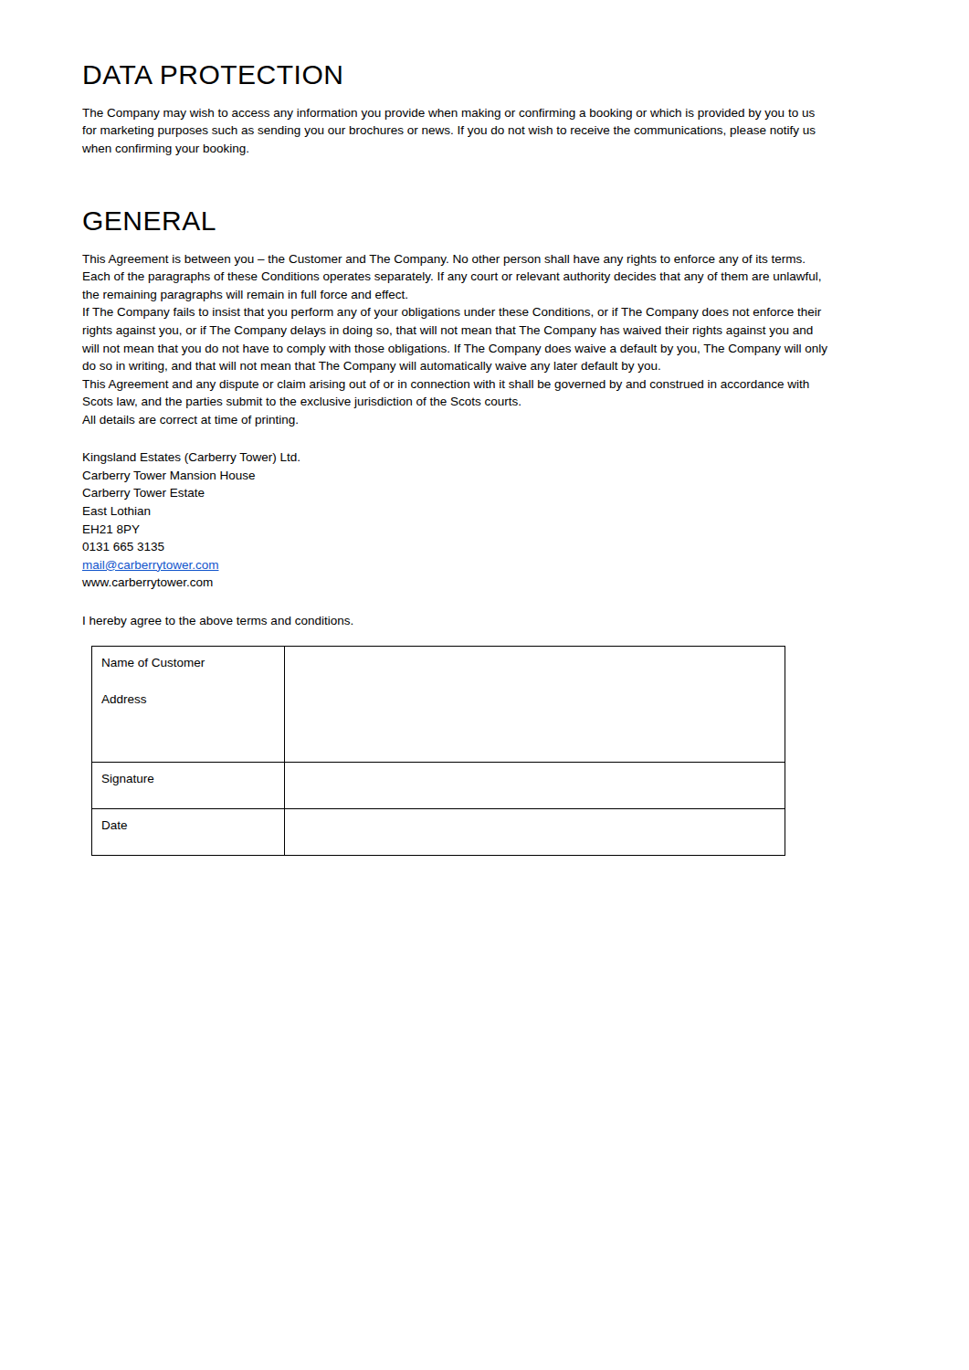DATA PROTECTION
The Company may wish to access any information you provide when making or confirming a booking or which is provided by you to us for marketing purposes such as sending you our brochures or news. If you do not wish to receive the communications, please notify us when confirming your booking.
GENERAL
This Agreement is between you – the Customer and The Company. No other person shall have any rights to enforce any of its terms.
Each of the paragraphs of these Conditions operates separately. If any court or relevant authority decides that any of them are unlawful, the remaining paragraphs will remain in full force and effect.
If The Company fails to insist that you perform any of your obligations under these Conditions, or if The Company does not enforce their rights against you, or if The Company delays in doing so, that will not mean that The Company has waived their rights against you and will not mean that you do not have to comply with those obligations. If The Company does waive a default by you, The Company will only do so in writing, and that will not mean that The Company will automatically waive any later default by you.
This Agreement and any dispute or claim arising out of or in connection with it shall be governed by and construed in accordance with Scots law, and the parties submit to the exclusive jurisdiction of the Scots courts.
All details are correct at time of printing.
Kingsland Estates (Carberry Tower) Ltd.
Carberry Tower Mansion House
Carberry Tower Estate
East Lothian
EH21 8PY
0131 665 3135
mail@carberrytower.com
www.carberrytower.com
I hereby agree to the above terms and conditions.
| Name of Customer Address | |
| Signature | |
| Date | |